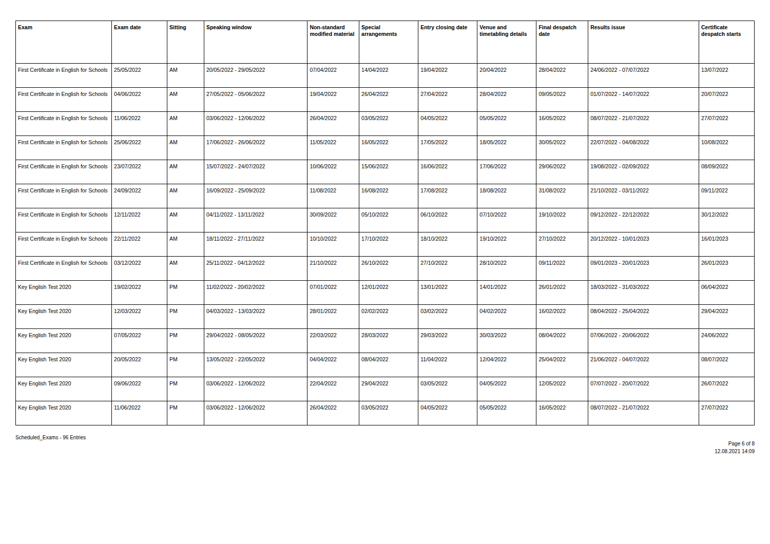| Exam | Exam date | Sitting | Speaking window | Non-standard modified material | Special arrangements | Entry closing date | Venue and timetabling details | Final despatch date | Results issue | Certificate despatch starts |
| --- | --- | --- | --- | --- | --- | --- | --- | --- | --- | --- |
| First Certificate in English for Schools | 25/05/2022 | AM | 20/05/2022 - 29/05/2022 | 07/04/2022 | 14/04/2022 | 19/04/2022 | 20/04/2022 | 28/04/2022 | 24/06/2022 - 07/07/2022 | 13/07/2022 |
| First Certificate in English for Schools | 04/06/2022 | AM | 27/05/2022 - 05/06/2022 | 19/04/2022 | 26/04/2022 | 27/04/2022 | 28/04/2022 | 09/05/2022 | 01/07/2022 - 14/07/2022 | 20/07/2022 |
| First Certificate in English for Schools | 11/06/2022 | AM | 03/06/2022 - 12/06/2022 | 26/04/2022 | 03/05/2022 | 04/05/2022 | 05/05/2022 | 16/05/2022 | 08/07/2022 - 21/07/2022 | 27/07/2022 |
| First Certificate in English for Schools | 25/06/2022 | AM | 17/06/2022 - 26/06/2022 | 11/05/2022 | 16/05/2022 | 17/05/2022 | 18/05/2022 | 30/05/2022 | 22/07/2022 - 04/08/2022 | 10/08/2022 |
| First Certificate in English for Schools | 23/07/2022 | AM | 15/07/2022 - 24/07/2022 | 10/06/2022 | 15/06/2022 | 16/06/2022 | 17/06/2022 | 29/06/2022 | 19/08/2022 - 02/09/2022 | 08/09/2022 |
| First Certificate in English for Schools | 24/09/2022 | AM | 16/09/2022 - 25/09/2022 | 11/08/2022 | 16/08/2022 | 17/08/2022 | 18/08/2022 | 31/08/2022 | 21/10/2022 - 03/11/2022 | 09/11/2022 |
| First Certificate in English for Schools | 12/11/2022 | AM | 04/11/2022 - 13/11/2022 | 30/09/2022 | 05/10/2022 | 06/10/2022 | 07/10/2022 | 19/10/2022 | 09/12/2022 - 22/12/2022 | 30/12/2022 |
| First Certificate in English for Schools | 22/11/2022 | AM | 18/11/2022 - 27/11/2022 | 10/10/2022 | 17/10/2022 | 18/10/2022 | 19/10/2022 | 27/10/2022 | 20/12/2022 - 10/01/2023 | 16/01/2023 |
| First Certificate in English for Schools | 03/12/2022 | AM | 25/11/2022 - 04/12/2022 | 21/10/2022 | 26/10/2022 | 27/10/2022 | 28/10/2022 | 09/11/2022 | 09/01/2023 - 20/01/2023 | 26/01/2023 |
| Key English Test 2020 | 19/02/2022 | PM | 11/02/2022 - 20/02/2022 | 07/01/2022 | 12/01/2022 | 13/01/2022 | 14/01/2022 | 26/01/2022 | 18/03/2022 - 31/03/2022 | 06/04/2022 |
| Key English Test 2020 | 12/03/2022 | PM | 04/03/2022 - 13/03/2022 | 28/01/2022 | 02/02/2022 | 03/02/2022 | 04/02/2022 | 16/02/2022 | 08/04/2022 - 25/04/2022 | 29/04/2022 |
| Key English Test 2020 | 07/05/2022 | PM | 29/04/2022 - 08/05/2022 | 22/03/2022 | 28/03/2022 | 29/03/2022 | 30/03/2022 | 08/04/2022 | 07/06/2022 - 20/06/2022 | 24/06/2022 |
| Key English Test 2020 | 20/05/2022 | PM | 13/05/2022 - 22/05/2022 | 04/04/2022 | 08/04/2022 | 11/04/2022 | 12/04/2022 | 25/04/2022 | 21/06/2022 - 04/07/2022 | 08/07/2022 |
| Key English Test 2020 | 09/06/2022 | PM | 03/06/2022 - 12/06/2022 | 22/04/2022 | 29/04/2022 | 03/05/2022 | 04/05/2022 | 12/05/2022 | 07/07/2022 - 20/07/2022 | 26/07/2022 |
| Key English Test 2020 | 11/06/2022 | PM | 03/06/2022 - 12/06/2022 | 26/04/2022 | 03/05/2022 | 04/05/2022 | 05/05/2022 | 16/05/2022 | 08/07/2022 - 21/07/2022 | 27/07/2022 |
Scheduled_Exams - 96 Entries
Page 6 of 8
12.08.2021 14:09